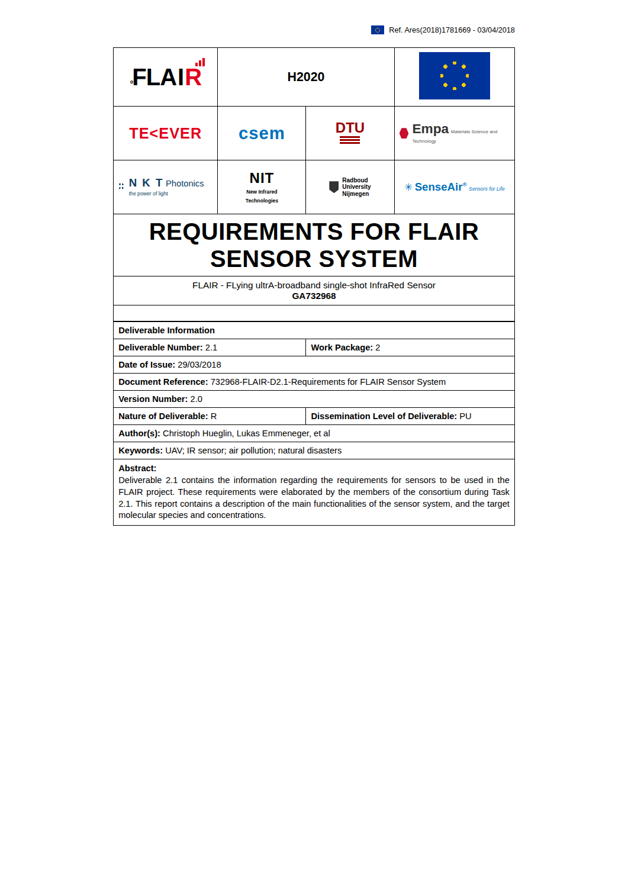Ref. Ares(2018)1781669 - 03/04/2018
| ° FLA I R | H2020 | |
| TE<EVER | csem | DTU | Empa Materials Science and Technology |
| N K T Photonics the power of light | NIT New Infrared Technologies | Radboud University Nijmegen | ✳ SenseAir ® Sensors for Life |
| REQUIREMENTS FOR FLAIR SENSOR SYSTEM |
| FLAIR - FLying ultrA-broadband single-shot InfraRed Sensor GA732968 |
| Deliverable Information |
| Deliverable Number: 2.1 | Work Package: 2 |
| Date of Issue: 29/03/2018 |
| Document Reference: 732968-FLAIR-D2.1-Requirements for FLAIR Sensor System |
| Version Number: 2.0 |
| Nature of Deliverable: R | Dissemination Level of Deliverable: PU |
| Author(s): Christoph Hueglin, Lukas Emmeneger, et al |
| Keywords: UAV; IR sensor; air pollution; natural disasters |
| Abstract: Deliverable 2.1 contains the information regarding the requirements for sensors to be used in the FLAIR project. These requirements were elaborated by the members of the consortium during Task 2.1. This report contains a description of the main functionalities of the sensor system, and the target molecular species and concentrations. |